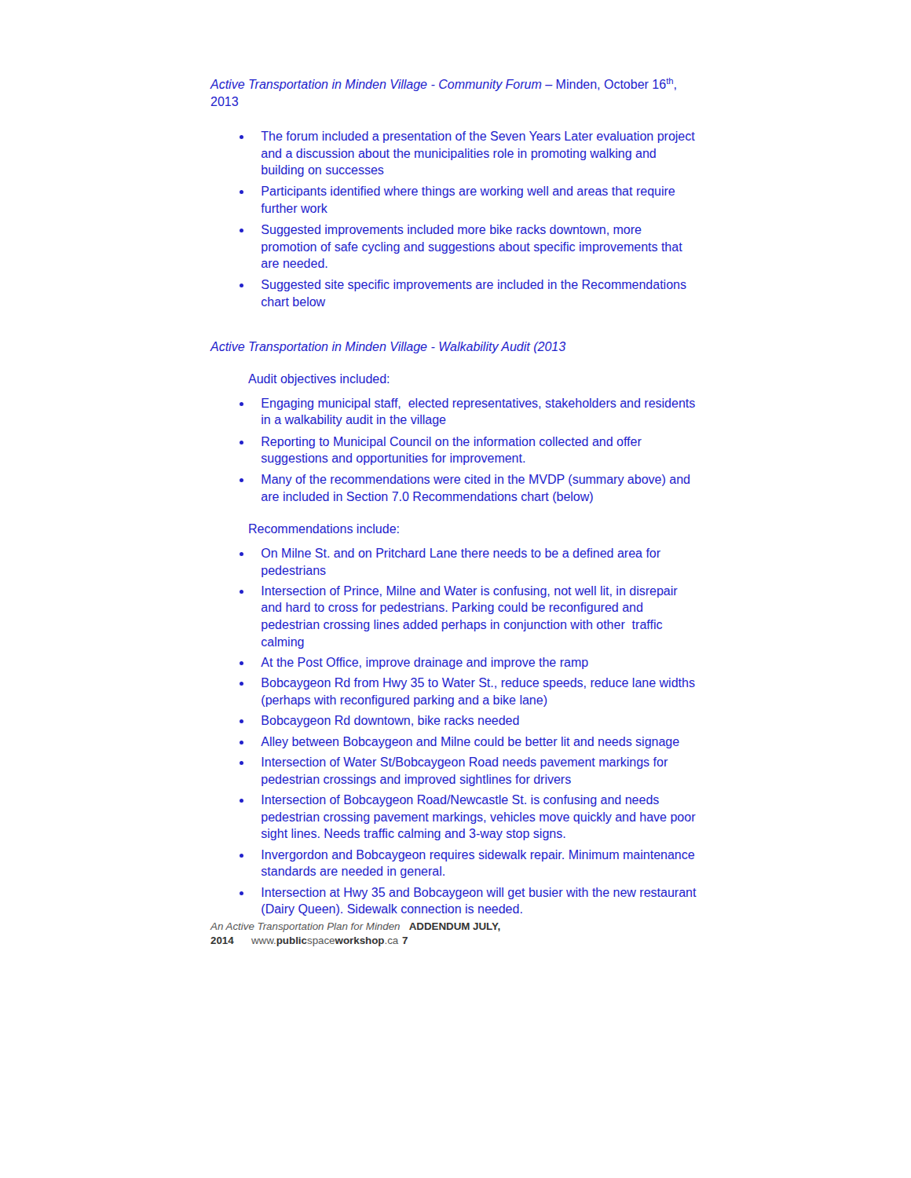Active Transportation in Minden Village - Community Forum – Minden, October 16th, 2013
The forum included a presentation of the Seven Years Later evaluation project and a discussion about the municipalities role in promoting walking and building on successes
Participants identified where things are working well and areas that require further work
Suggested improvements included more bike racks downtown, more promotion of safe cycling and suggestions about specific improvements that are needed.
Suggested site specific improvements are included in the Recommendations chart below
Active Transportation in Minden Village - Walkability Audit (2013
Audit objectives included:
Engaging municipal staff, elected representatives, stakeholders and residents in a walkability audit in the village
Reporting to Municipal Council on the information collected and offer suggestions and opportunities for improvement.
Many of the recommendations were cited in the MVDP (summary above) and are included in Section 7.0 Recommendations chart (below)
Recommendations include:
On Milne St. and on Pritchard Lane there needs to be a defined area for pedestrians
Intersection of Prince, Milne and Water is confusing, not well lit, in disrepair and hard to cross for pedestrians. Parking could be reconfigured and pedestrian crossing lines added perhaps in conjunction with other traffic calming
At the Post Office, improve drainage and improve the ramp
Bobcaygeon Rd from Hwy 35 to Water St., reduce speeds, reduce lane widths (perhaps with reconfigured parking and a bike lane)
Bobcaygeon Rd downtown, bike racks needed
Alley between Bobcaygeon and Milne could be better lit and needs signage
Intersection of Water St/Bobcaygeon Road needs pavement markings for pedestrian crossings and improved sightlines for drivers
Intersection of Bobcaygeon Road/Newcastle St. is confusing and needs pedestrian crossing pavement markings, vehicles move quickly and have poor sight lines. Needs traffic calming and 3-way stop signs.
Invergordon and Bobcaygeon requires sidewalk repair. Minimum maintenance standards are needed in general.
Intersection at Hwy 35 and Bobcaygeon will get busier with the new restaurant (Dairy Queen). Sidewalk connection is needed.
An Active Transportation Plan for Minden ADDENDUM JULY, 2014 www.publicspaceworkshop.ca 7